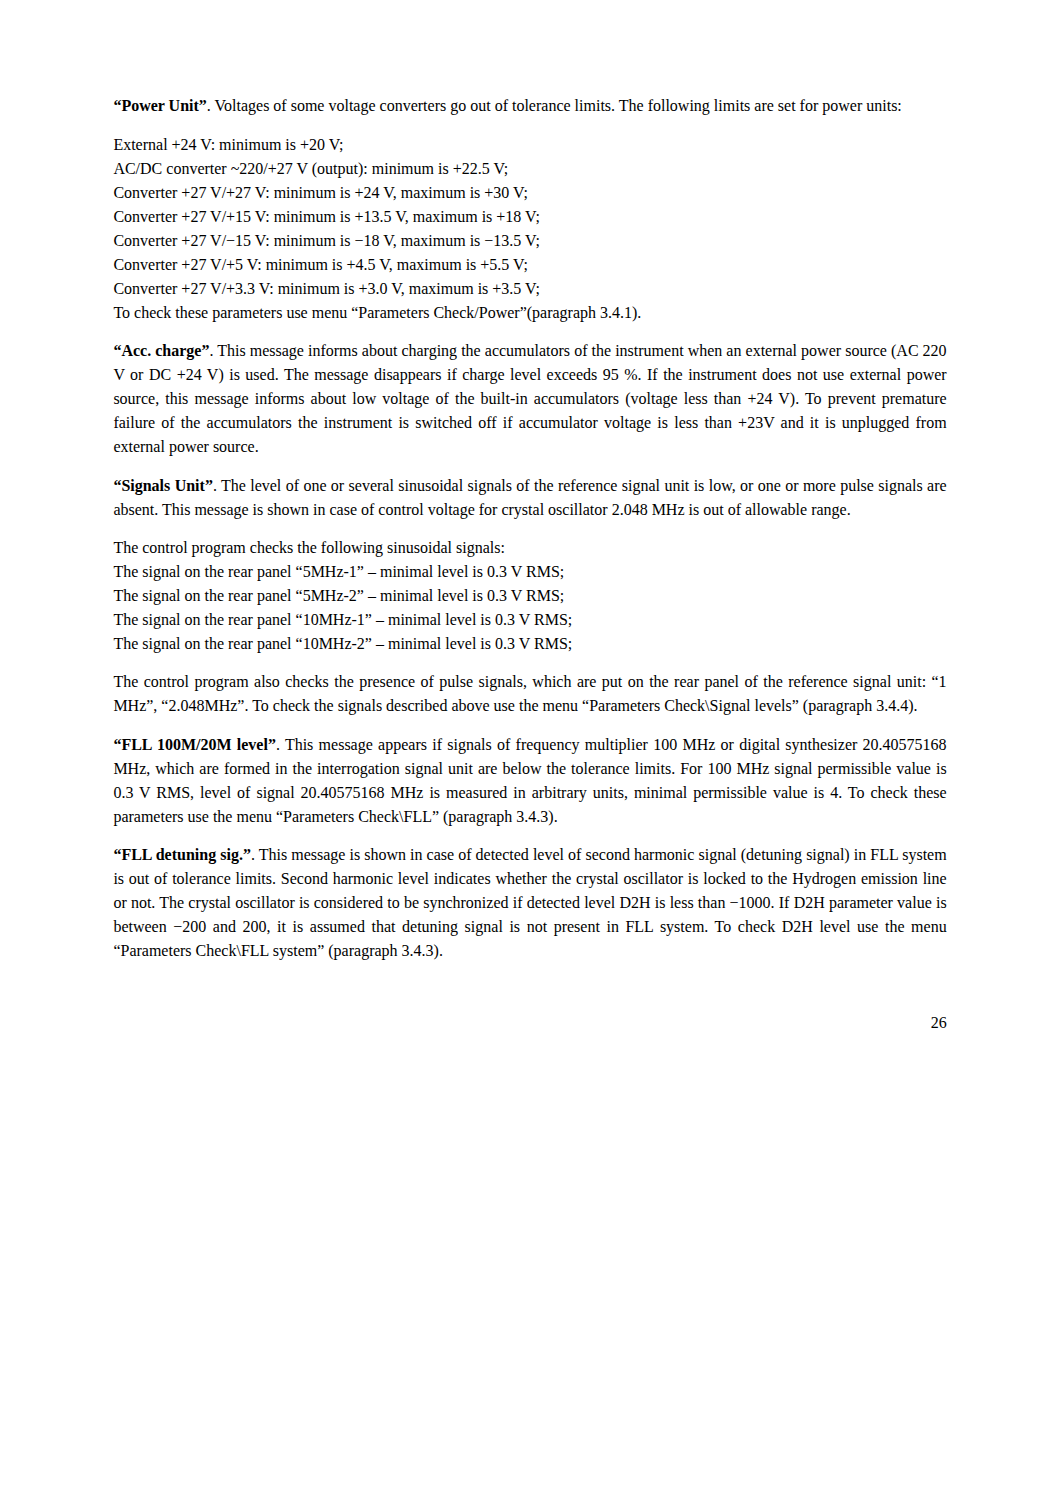“Power Unit”. Voltages of some voltage converters go out of tolerance limits. The following limits are set for power units:
External +24 V: minimum is +20 V;
AC/DC converter ~220/+27 V (output): minimum is +22.5 V;
Converter +27 V/+27 V: minimum is +24 V, maximum is +30 V;
Converter +27 V/+15 V: minimum is +13.5 V, maximum is +18 V;
Converter +27 V/−15 V: minimum is −18 V, maximum is −13.5 V;
Converter +27 V/+5 V: minimum is +4.5 V, maximum is +5.5 V;
Converter +27 V/+3.3 V: minimum is +3.0 V, maximum is +3.5 V;
To check these parameters use menu “Parameters Check/Power”(paragraph 3.4.1).
“Acc. charge”. This message informs about charging the accumulators of the instrument when an external power source (AC 220 V or DC +24 V) is used. The message disappears if charge level exceeds 95 %. If the instrument does not use external power source, this message informs about low voltage of the built-in accumulators (voltage less than +24 V). To prevent premature failure of the accumulators the instrument is switched off if accumulator voltage is less than +23V and it is unplugged from external power source.
“Signals Unit”. The level of one or several sinusoidal signals of the reference signal unit is low, or one or more pulse signals are absent. This message is shown in case of control voltage for crystal oscillator 2.048 MHz is out of allowable range.
The control program checks the following sinusoidal signals:
The signal on the rear panel “5MHz-1” – minimal level is 0.3 V RMS;
The signal on the rear panel “5MHz-2” – minimal level is 0.3 V RMS;
The signal on the rear panel “10MHz-1” – minimal level is 0.3 V RMS;
The signal on the rear panel “10MHz-2” – minimal level is 0.3 V RMS;
The control program also checks the presence of pulse signals, which are put on the rear panel of the reference signal unit: “1 MHz”, “2.048MHz”. To check the signals described above use the menu “Parameters Check\Signal levels” (paragraph 3.4.4).
“FLL 100M/20M level”. This message appears if signals of frequency multiplier 100 MHz or digital synthesizer 20.40575168 MHz, which are formed in the interrogation signal unit are below the tolerance limits. For 100 MHz signal permissible value is 0.3 V RMS, level of signal 20.40575168 MHz is measured in arbitrary units, minimal permissible value is 4. To check these parameters use the menu “Parameters Check\FLL” (paragraph 3.4.3).
“FLL detuning sig.”. This message is shown in case of detected level of second harmonic signal (detuning signal) in FLL system is out of tolerance limits. Second harmonic level indicates whether the crystal oscillator is locked to the Hydrogen emission line or not. The crystal oscillator is considered to be synchronized if detected level D2H is less than −1000. If D2H parameter value is between −200 and 200, it is assumed that detuning signal is not present in FLL system. To check D2H level use the menu “Parameters Check\FLL system” (paragraph 3.4.3).
26